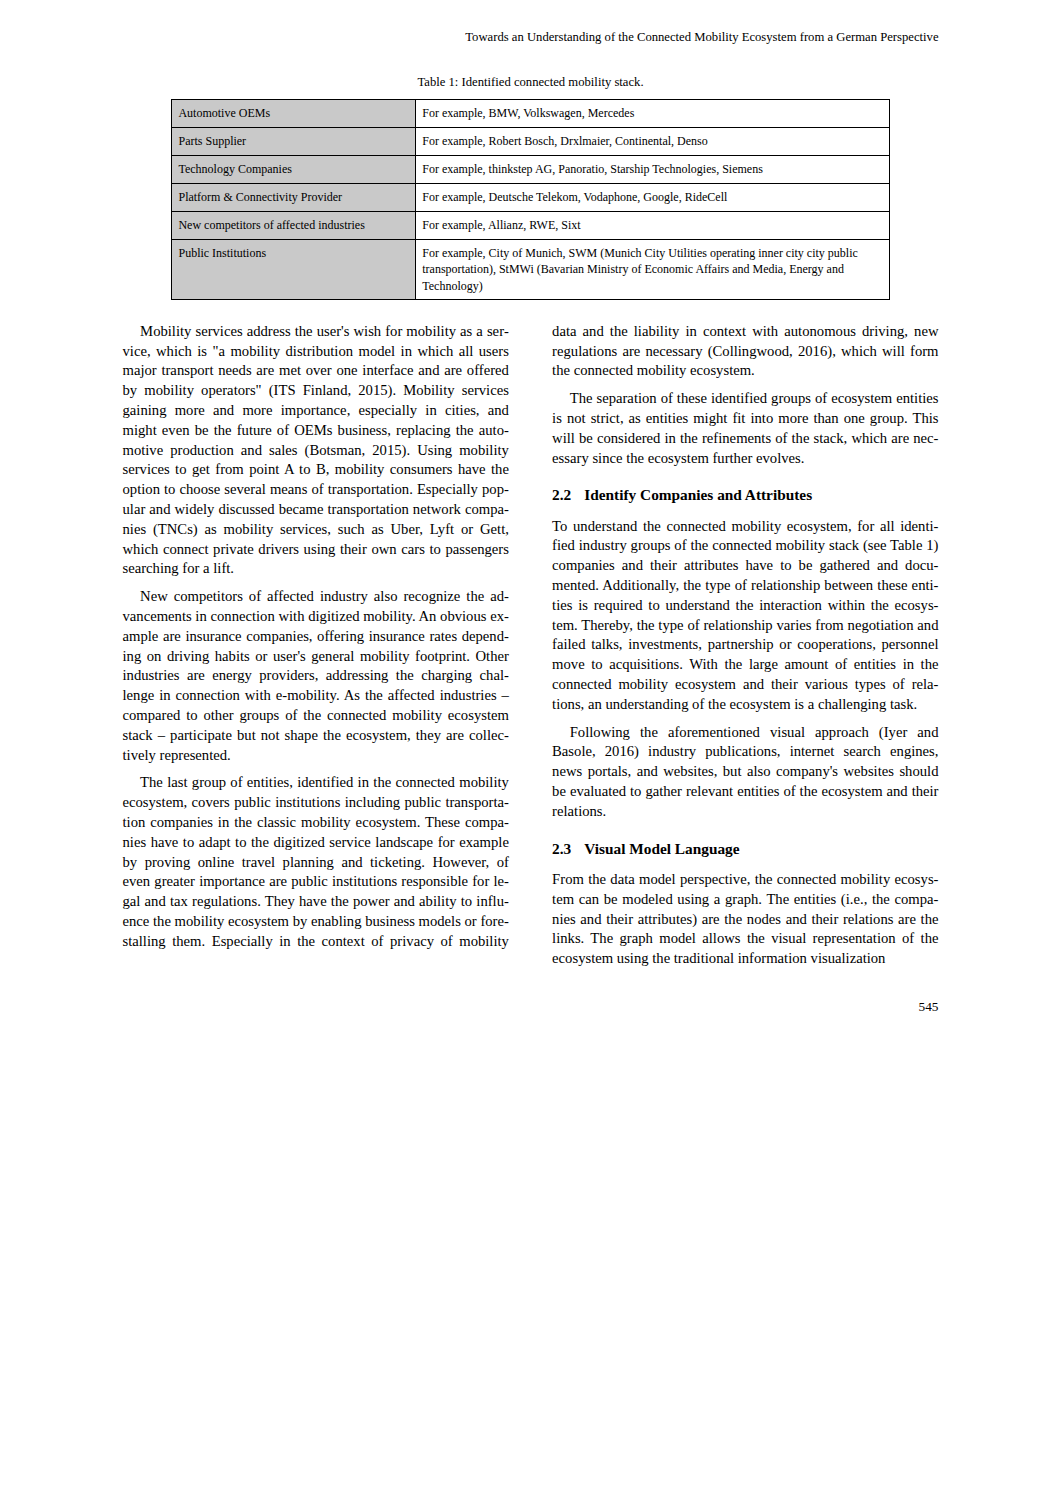Towards an Understanding of the Connected Mobility Ecosystem from a German Perspective
Table 1: Identified connected mobility stack.
| Automotive OEMs | For example, BMW, Volkswagen, Mercedes |
| Parts Supplier | For example, Robert Bosch, Drxlmaier, Continental, Denso |
| Technology Companies | For example, thinkstep AG, Panoratio, Starship Technologies, Siemens |
| Platform & Connectivity Provider | For example, Deutsche Telekom, Vodaphone, Google, RideCell |
| New competitors of affected industries | For example, Allianz, RWE, Sixt |
| Public Institutions | For example, City of Munich, SWM (Munich City Utilities operating inner city city public transportation), StMWi (Bavarian Ministry of Economic Affairs and Media, Energy and Technology) |
Mobility services address the user's wish for mobility as a service, which is "a mobility distribution model in which all users major transport needs are met over one interface and are offered by mobility operators" (ITS Finland, 2015). Mobility services gaining more and more importance, especially in cities, and might even be the future of OEMs business, replacing the automotive production and sales (Botsman, 2015). Using mobility services to get from point A to B, mobility consumers have the option to choose several means of transportation. Especially popular and widely discussed became transportation network companies (TNCs) as mobility services, such as Uber, Lyft or Gett, which connect private drivers using their own cars to passengers searching for a lift.
New competitors of affected industry also recognize the advancements in connection with digitized mobility. An obvious example are insurance companies, offering insurance rates depending on driving habits or user's general mobility footprint. Other industries are energy providers, addressing the charging challenge in connection with e-mobility. As the affected industries – compared to other groups of the connected mobility ecosystem stack – participate but not shape the ecosystem, they are collectively represented.
The last group of entities, identified in the connected mobility ecosystem, covers public institutions including public transportation companies in the classic mobility ecosystem. These companies have to adapt to the digitized service landscape for example by proving online travel planning and ticketing. However, of even greater importance are public institutions responsible for legal and tax regulations. They have the power and ability to influence the mobility ecosystem by enabling business models or forestalling them. Especially in the context of privacy of mobility data and the liability in context with autonomous driving, new regulations are necessary (Collingwood, 2016), which will form the connected mobility ecosystem.
The separation of these identified groups of ecosystem entities is not strict, as entities might fit into more than one group. This will be considered in the refinements of the stack, which are necessary since the ecosystem further evolves.
2.2 Identify Companies and Attributes
To understand the connected mobility ecosystem, for all identified industry groups of the connected mobility stack (see Table 1) companies and their attributes have to be gathered and documented. Additionally, the type of relationship between these entities is required to understand the interaction within the ecosystem. Thereby, the type of relationship varies from negotiation and failed talks, investments, partnership or cooperations, personnel move to acquisitions. With the large amount of entities in the connected mobility ecosystem and their various types of relations, an understanding of the ecosystem is a challenging task.
Following the aforementioned visual approach (Iyer and Basole, 2016) industry publications, internet search engines, news portals, and websites, but also company's websites should be evaluated to gather relevant entities of the ecosystem and their relations.
2.3 Visual Model Language
From the data model perspective, the connected mobility ecosystem can be modeled using a graph. The entities (i.e., the companies and their attributes) are the nodes and their relations are the links. The graph model allows the visual representation of the ecosystem using the traditional information visualization
545